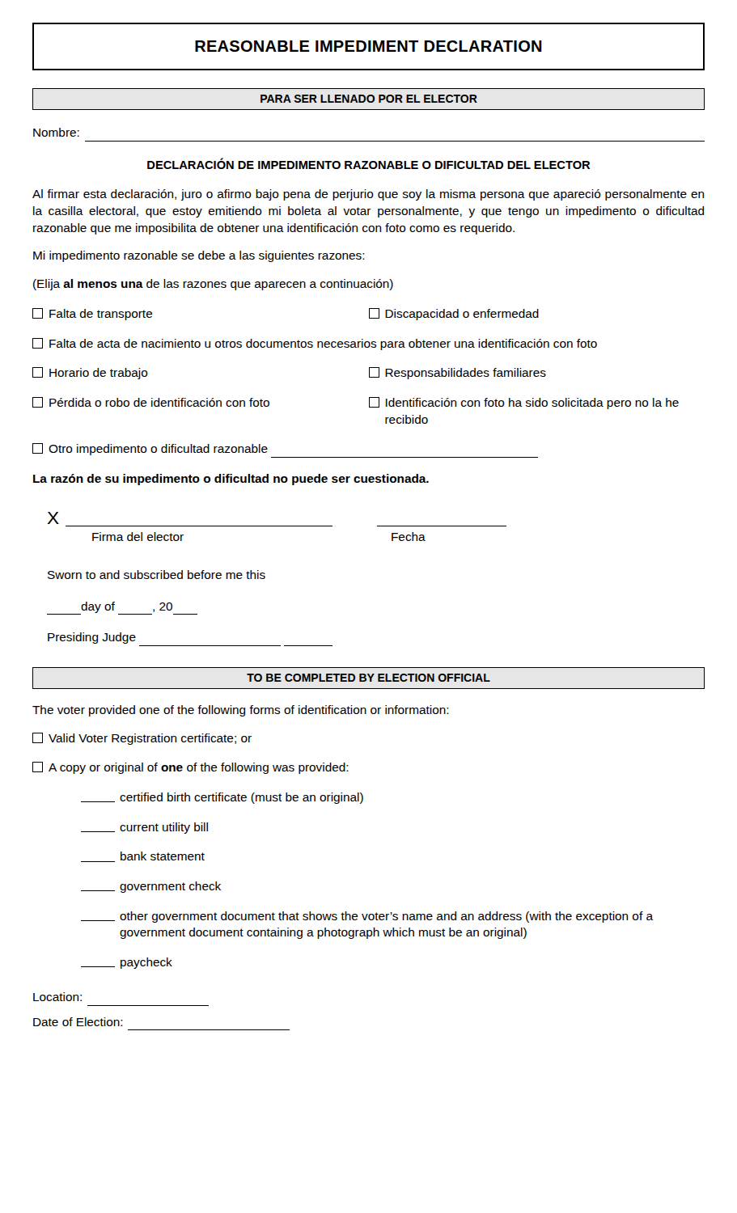REASONABLE IMPEDIMENT DECLARATION
PARA SER LLENADO POR EL ELECTOR
Nombre:
DECLARACIÓN DE IMPEDIMENTO RAZONABLE O DIFICULTAD DEL ELECTOR
Al firmar esta declaración, juro o afirmo bajo pena de perjurio que soy la misma persona que apareció personalmente en la casilla electoral, que estoy emitiendo mi boleta al votar personalmente, y que tengo un impedimento o dificultad razonable que me imposibilita de obtener una identificación con foto como es requerido.
Mi impedimento razonable se debe a las siguientes razones:
(Elija al menos una de las razones que aparecen a continuación)
Falta de transporte
Discapacidad o enfermedad
Falta de acta de nacimiento u otros documentos necesarios para obtener una identificación con foto
Horario de trabajo
Responsabilidades familiares
Pérdida o robo de identificación con foto
Identificación con foto ha sido solicitada pero no la he recibido
Otro impedimento o dificultad razonable
La razón de su impedimento o dificultad no puede ser cuestionada.
X
Firma del elector Fecha
Sworn to and subscribed before me this
day of , 20
Presiding Judge
TO BE COMPLETED BY ELECTION OFFICIAL
The voter provided one of the following forms of identification or information:
Valid Voter Registration certificate; or
A copy or original of one of the following was provided:
certified birth certificate (must be an original)
current utility bill
bank statement
government check
other government document that shows the voter’s name and an address (with the exception of a government document containing a photograph which must be an original)
paycheck
Location:
Date of Election: